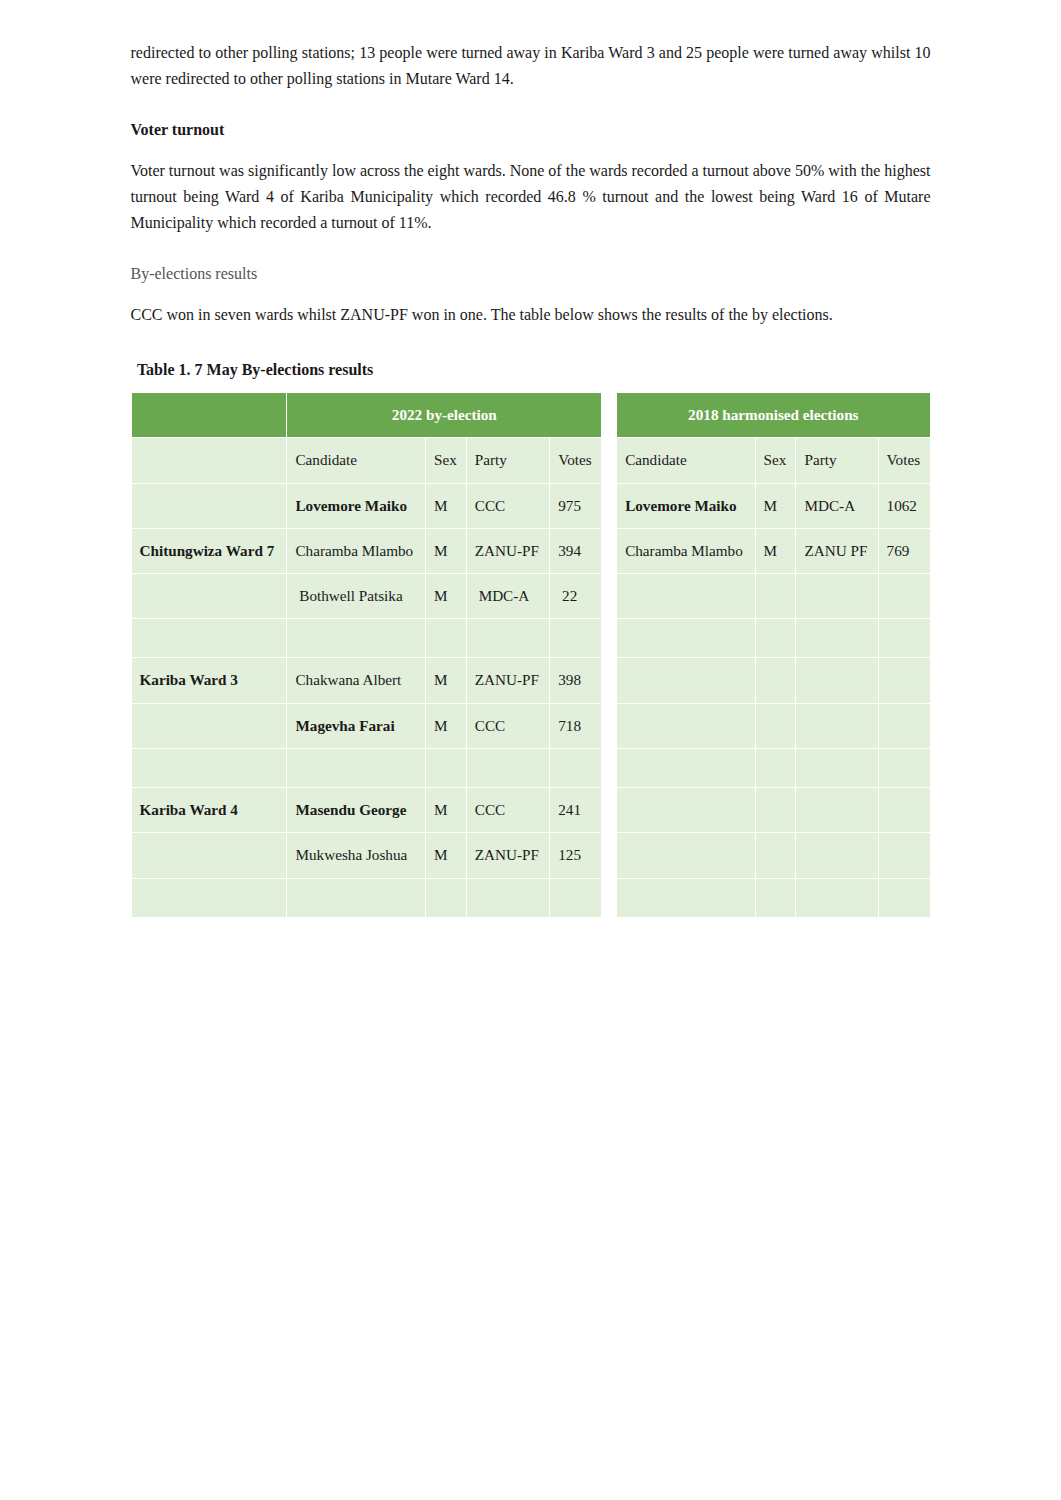redirected to other polling stations; 13 people were turned away in Kariba Ward 3 and 25 people were turned away whilst 10 were redirected to other polling stations in Mutare Ward 14.
Voter turnout
Voter turnout was significantly low across the eight wards. None of the wards recorded a turnout above 50% with the highest turnout being Ward 4 of Kariba Municipality which recorded 46.8 % turnout and the lowest being Ward 16 of Mutare Municipality which recorded a turnout of 11%.
By-elections results
CCC won in seven wards whilst ZANU-PF won in one. The table below shows the results of the by elections.
Table 1. 7 May By-elections results
| | 2022 by-election | | 2018 harmonised elections |
| --- | --- | --- | --- |
| | Candidate | Sex | Party | Votes | | Candidate | Sex | Party | Votes |
| | Lovemore Maiko | M | CCC | 975 | | Lovemore Maiko | M | MDC-A | 1062 |
| Chitungwiza Ward 7 | Charamba Mlambo | M | ZANU-PF | 394 | | Charamba Mlambo | M | ZANU PF | 769 |
| | Bothwell Patsika | M | MDC-A | 22 | | | | | |
| Kariba Ward 3 | Chakwana Albert | M | ZANU-PF | 398 | | | | | |
| | Magevha Farai | M | CCC | 718 | | | | | |
| Kariba Ward 4 | Masendu George | M | CCC | 241 | | | | | |
| | Mukwesha Joshua | M | ZANU-PF | 125 | | | | | |